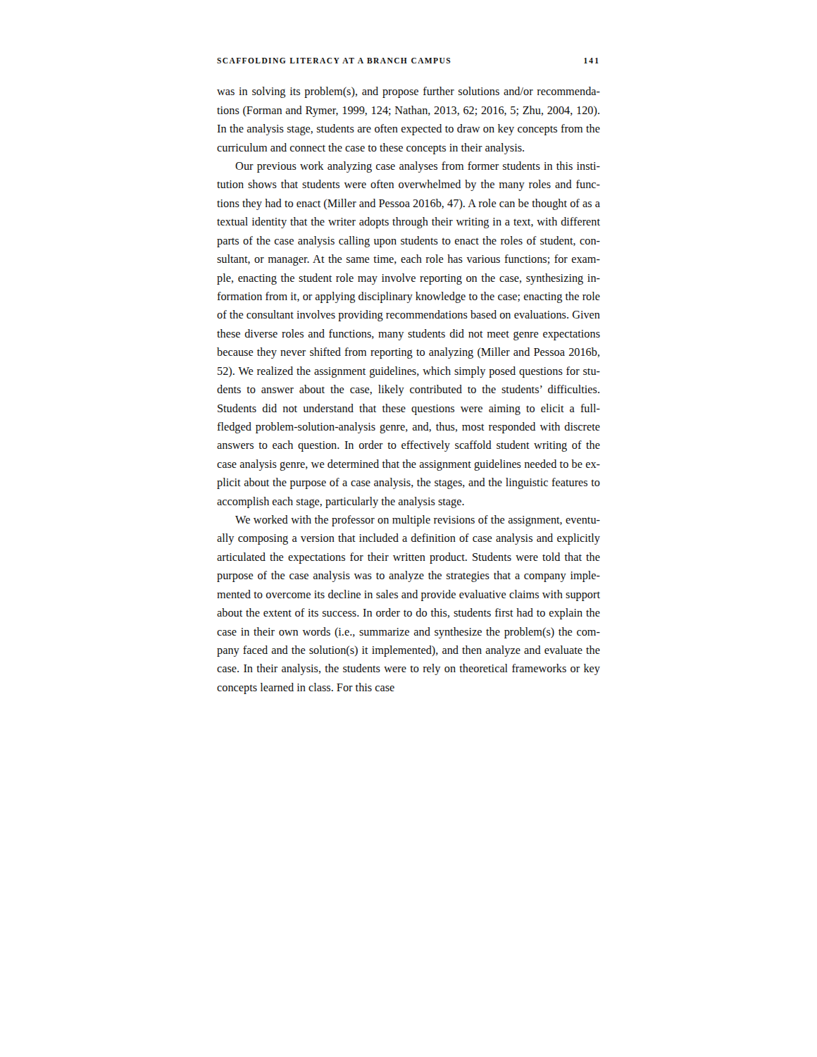Scaffolding Literacy at a Branch Campus 141
was in solving its problem(s), and propose further solutions and/or recommendations (Forman and Rymer, 1999, 124; Nathan, 2013, 62; 2016, 5; Zhu, 2004, 120). In the analysis stage, students are often expected to draw on key concepts from the curriculum and connect the case to these concepts in their analysis.
Our previous work analyzing case analyses from former students in this institution shows that students were often overwhelmed by the many roles and functions they had to enact (Miller and Pessoa 2016b, 47). A role can be thought of as a textual identity that the writer adopts through their writing in a text, with different parts of the case analysis calling upon students to enact the roles of student, consultant, or manager. At the same time, each role has various functions; for example, enacting the student role may involve reporting on the case, synthesizing information from it, or applying disciplinary knowledge to the case; enacting the role of the consultant involves providing recommendations based on evaluations. Given these diverse roles and functions, many students did not meet genre expectations because they never shifted from reporting to analyzing (Miller and Pessoa 2016b, 52). We realized the assignment guidelines, which simply posed questions for students to answer about the case, likely contributed to the students’ difficulties. Students did not understand that these questions were aiming to elicit a full-fledged problem-solution-analysis genre, and, thus, most responded with discrete answers to each question. In order to effectively scaffold student writing of the case analysis genre, we determined that the assignment guidelines needed to be explicit about the purpose of a case analysis, the stages, and the linguistic features to accomplish each stage, particularly the analysis stage.
We worked with the professor on multiple revisions of the assignment, eventually composing a version that included a definition of case analysis and explicitly articulated the expectations for their written product. Students were told that the purpose of the case analysis was to analyze the strategies that a company implemented to overcome its decline in sales and provide evaluative claims with support about the extent of its success. In order to do this, students first had to explain the case in their own words (i.e., summarize and synthesize the problem(s) the company faced and the solution(s) it implemented), and then analyze and evaluate the case. In their analysis, the students were to rely on theoretical frameworks or key concepts learned in class. For this case